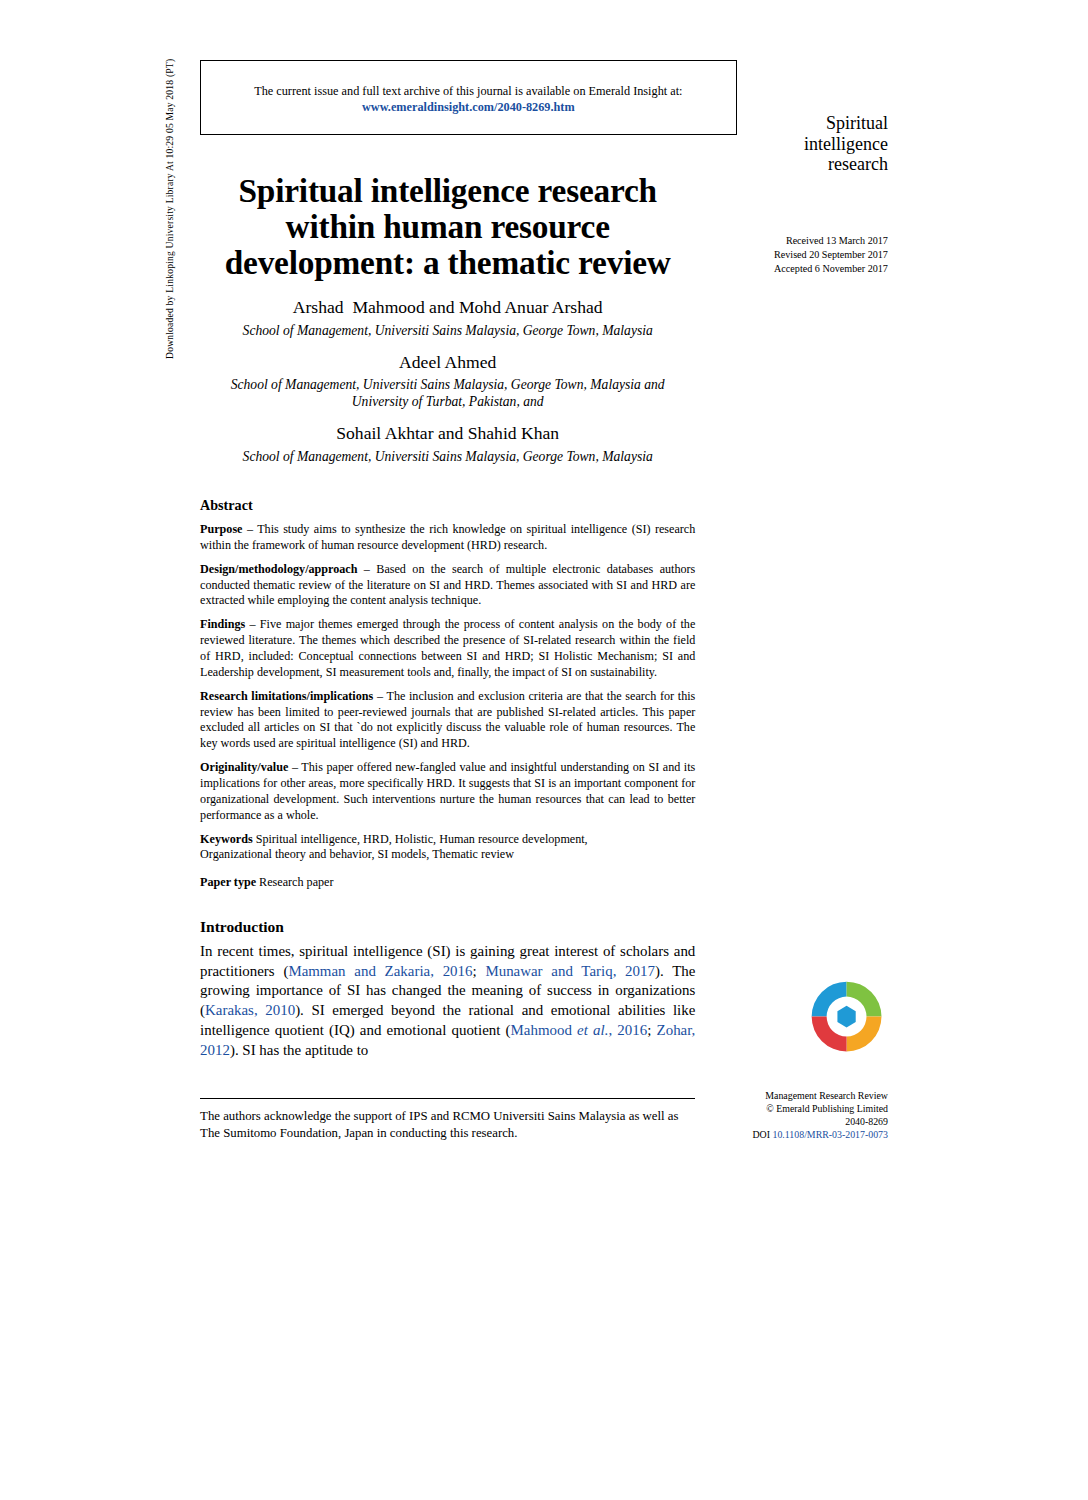Downloaded by Linkoping University Library At 10:29 05 May 2018 (PT)
The current issue and full text archive of this journal is available on Emerald Insight at:
www.emeraldinsight.com/2040-8269.htm
Spiritual
intelligence
research
Received 13 March 2017
Revised 20 September 2017
Accepted 6 November 2017
Spiritual intelligence research
within human resource
development: a thematic review
Arshad Mahmood and Mohd Anuar Arshad
School of Management, Universiti Sains Malaysia, George Town, Malaysia
Adeel Ahmed
School of Management, Universiti Sains Malaysia, George Town, Malaysia and
University of Turbat, Pakistan, and
Sohail Akhtar and Shahid Khan
School of Management, Universiti Sains Malaysia, George Town, Malaysia
Abstract
Purpose – This study aims to synthesize the rich knowledge on spiritual intelligence (SI) research within the framework of human resource development (HRD) research.
Design/methodology/approach – Based on the search of multiple electronic databases authors conducted thematic review of the literature on SI and HRD. Themes associated with SI and HRD are extracted while employing the content analysis technique.
Findings – Five major themes emerged through the process of content analysis on the body of the reviewed literature. The themes which described the presence of SI-related research within the field of HRD, included: Conceptual connections between SI and HRD; SI Holistic Mechanism; SI and Leadership development, SI measurement tools and, finally, the impact of SI on sustainability.
Research limitations/implications – The inclusion and exclusion criteria are that the search for this review has been limited to peer-reviewed journals that are published SI-related articles. This paper excluded all articles on SI that `do not explicitly discuss the valuable role of human resources. The key words used are spiritual intelligence (SI) and HRD.
Originality/value – This paper offered new-fangled value and insightful understanding on SI and its implications for other areas, more specifically HRD. It suggests that SI is an important component for organizational development. Such interventions nurture the human resources that can lead to better performance as a whole.
Keywords Spiritual intelligence, HRD, Holistic, Human resource development,
Organizational theory and behavior, SI models, Thematic review
Paper type Research paper
Introduction
In recent times, spiritual intelligence (SI) is gaining great interest of scholars and practitioners (Mamman and Zakaria, 2016; Munawar and Tariq, 2017). The growing importance of SI has changed the meaning of success in organizations (Karakas, 2010). SI emerged beyond the rational and emotional abilities like intelligence quotient (IQ) and emotional quotient (Mahmood et al., 2016; Zohar, 2012). SI has the aptitude to
The authors acknowledge the support of IPS and RCMO Universiti Sains Malaysia as well as The Sumitomo Foundation, Japan in conducting this research.
Management Research Review
© Emerald Publishing Limited
2040-8269
DOI 10.1108/MRR-03-2017-0073